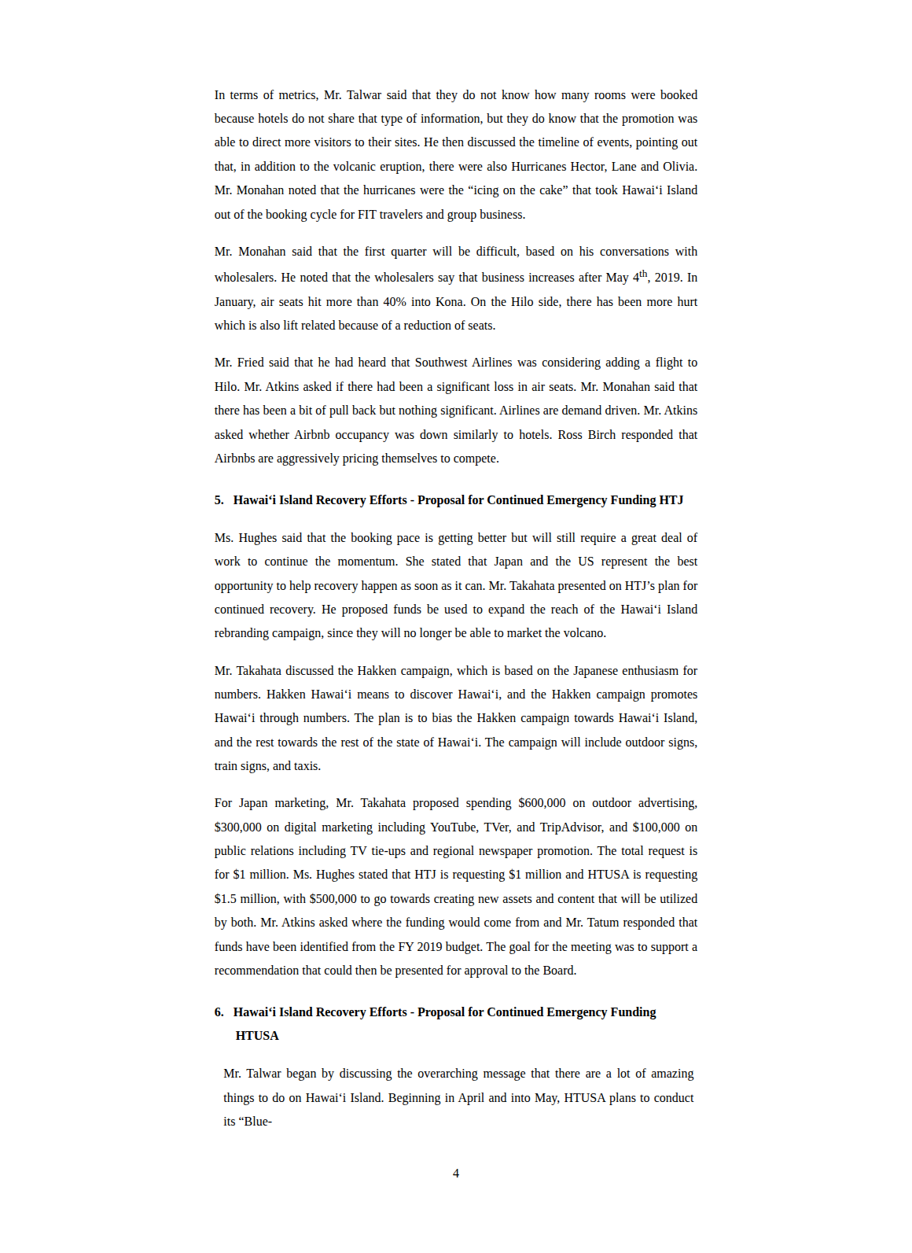In terms of metrics, Mr. Talwar said that they do not know how many rooms were booked because hotels do not share that type of information, but they do know that the promotion was able to direct more visitors to their sites. He then discussed the timeline of events, pointing out that, in addition to the volcanic eruption, there were also Hurricanes Hector, Lane and Olivia. Mr. Monahan noted that the hurricanes were the “icing on the cake” that took Hawai‘i Island out of the booking cycle for FIT travelers and group business.
Mr. Monahan said that the first quarter will be difficult, based on his conversations with wholesalers. He noted that the wholesalers say that business increases after May 4th, 2019. In January, air seats hit more than 40% into Kona. On the Hilo side, there has been more hurt which is also lift related because of a reduction of seats.
Mr. Fried said that he had heard that Southwest Airlines was considering adding a flight to Hilo. Mr. Atkins asked if there had been a significant loss in air seats. Mr. Monahan said that there has been a bit of pull back but nothing significant. Airlines are demand driven. Mr. Atkins asked whether Airbnb occupancy was down similarly to hotels. Ross Birch responded that Airbnbs are aggressively pricing themselves to compete.
5. Hawai‘i Island Recovery Efforts - Proposal for Continued Emergency Funding HTJ
Ms. Hughes said that the booking pace is getting better but will still require a great deal of work to continue the momentum. She stated that Japan and the US represent the best opportunity to help recovery happen as soon as it can. Mr. Takahata presented on HTJ’s plan for continued recovery. He proposed funds be used to expand the reach of the Hawai‘i Island rebranding campaign, since they will no longer be able to market the volcano.
Mr. Takahata discussed the Hakken campaign, which is based on the Japanese enthusiasm for numbers. Hakken Hawai‘i means to discover Hawai‘i, and the Hakken campaign promotes Hawai‘i through numbers. The plan is to bias the Hakken campaign towards Hawai‘i Island, and the rest towards the rest of the state of Hawai‘i. The campaign will include outdoor signs, train signs, and taxis.
For Japan marketing, Mr. Takahata proposed spending $600,000 on outdoor advertising, $300,000 on digital marketing including YouTube, TVer, and TripAdvisor, and $100,000 on public relations including TV tie-ups and regional newspaper promotion. The total request is for $1 million. Ms. Hughes stated that HTJ is requesting $1 million and HTUSA is requesting $1.5 million, with $500,000 to go towards creating new assets and content that will be utilized by both. Mr. Atkins asked where the funding would come from and Mr. Tatum responded that funds have been identified from the FY 2019 budget. The goal for the meeting was to support a recommendation that could then be presented for approval to the Board.
6. Hawai‘i Island Recovery Efforts - Proposal for Continued Emergency Funding HTUSA
Mr. Talwar began by discussing the overarching message that there are a lot of amazing things to do on Hawai‘i Island. Beginning in April and into May, HTUSA plans to conduct its “Blue-
4